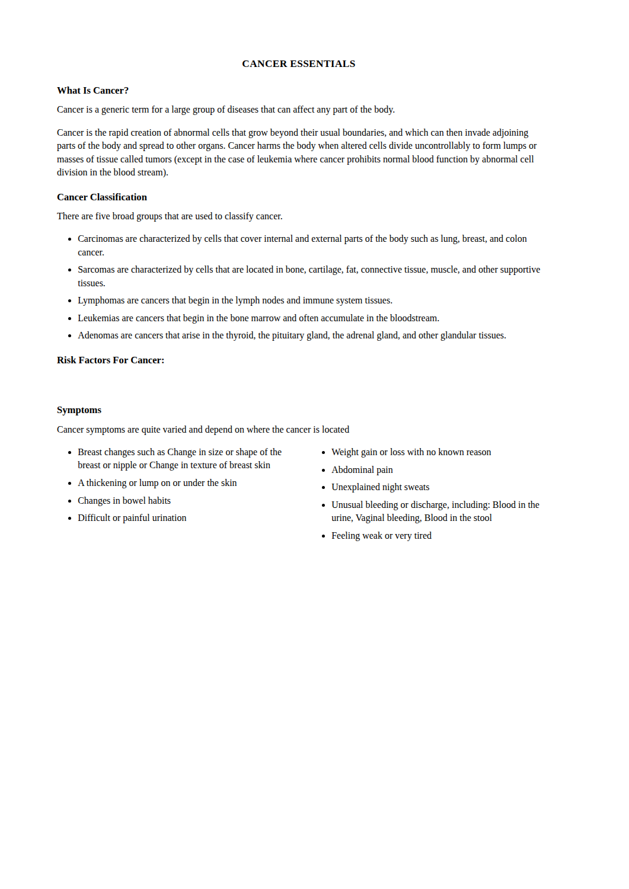CANCER ESSENTIALS
What Is Cancer?
Cancer is a generic term for a large group of diseases that can affect any part of the body.
Cancer is the rapid creation of abnormal cells that grow beyond their usual boundaries, and which can then invade adjoining parts of the body and spread to other organs. Cancer harms the body when altered cells divide uncontrollably to form lumps or masses of tissue called tumors (except in the case of leukemia where cancer prohibits normal blood function by abnormal cell division in the blood stream).
Cancer Classification
There are five broad groups that are used to classify cancer.
Carcinomas are characterized by cells that cover internal and external parts of the body such as lung, breast, and colon cancer.
Sarcomas are characterized by cells that are located in bone, cartilage, fat, connective tissue, muscle, and other supportive tissues.
Lymphomas are cancers that begin in the lymph nodes and immune system tissues.
Leukemias are cancers that begin in the bone marrow and often accumulate in the bloodstream.
Adenomas are cancers that arise in the thyroid, the pituitary gland, the adrenal gland, and other glandular tissues.
Risk Factors For Cancer:
Symptoms
Cancer symptoms are quite varied and depend on where the cancer is located
Breast changes such as Change in size or shape of the breast or nipple or Change in texture of breast skin
A thickening or lump on or under the skin
Changes in bowel habits
Difficult or painful urination
Weight gain or loss with no known reason
Abdominal pain
Unexplained night sweats
Unusual bleeding or discharge, including: Blood in the urine, Vaginal bleeding, Blood in the stool
Feeling weak or very tired